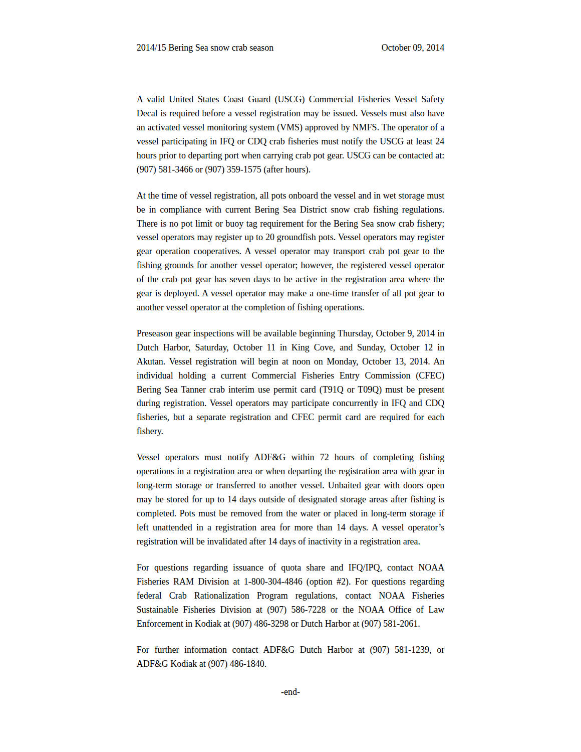2014/15 Bering Sea snow crab season October 09, 2014
A valid United States Coast Guard (USCG) Commercial Fisheries Vessel Safety Decal is required before a vessel registration may be issued. Vessels must also have an activated vessel monitoring system (VMS) approved by NMFS. The operator of a vessel participating in IFQ or CDQ crab fisheries must notify the USCG at least 24 hours prior to departing port when carrying crab pot gear. USCG can be contacted at: (907) 581-3466 or (907) 359-1575 (after hours).
At the time of vessel registration, all pots onboard the vessel and in wet storage must be in compliance with current Bering Sea District snow crab fishing regulations. There is no pot limit or buoy tag requirement for the Bering Sea snow crab fishery; vessel operators may register up to 20 groundfish pots. Vessel operators may register gear operation cooperatives. A vessel operator may transport crab pot gear to the fishing grounds for another vessel operator; however, the registered vessel operator of the crab pot gear has seven days to be active in the registration area where the gear is deployed. A vessel operator may make a one-time transfer of all pot gear to another vessel operator at the completion of fishing operations.
Preseason gear inspections will be available beginning Thursday, October 9, 2014 in Dutch Harbor, Saturday, October 11 in King Cove, and Sunday, October 12 in Akutan. Vessel registration will begin at noon on Monday, October 13, 2014. An individual holding a current Commercial Fisheries Entry Commission (CFEC) Bering Sea Tanner crab interim use permit card (T91Q or T09Q) must be present during registration. Vessel operators may participate concurrently in IFQ and CDQ fisheries, but a separate registration and CFEC permit card are required for each fishery.
Vessel operators must notify ADF&G within 72 hours of completing fishing operations in a registration area or when departing the registration area with gear in long-term storage or transferred to another vessel. Unbaited gear with doors open may be stored for up to 14 days outside of designated storage areas after fishing is completed. Pots must be removed from the water or placed in long-term storage if left unattended in a registration area for more than 14 days. A vessel operator’s registration will be invalidated after 14 days of inactivity in a registration area.
For questions regarding issuance of quota share and IFQ/IPQ, contact NOAA Fisheries RAM Division at 1-800-304-4846 (option #2). For questions regarding federal Crab Rationalization Program regulations, contact NOAA Fisheries Sustainable Fisheries Division at (907) 586-7228 or the NOAA Office of Law Enforcement in Kodiak at (907) 486-3298 or Dutch Harbor at (907) 581-2061.
For further information contact ADF&G Dutch Harbor at (907) 581-1239, or ADF&G Kodiak at (907) 486-1840.
-end-